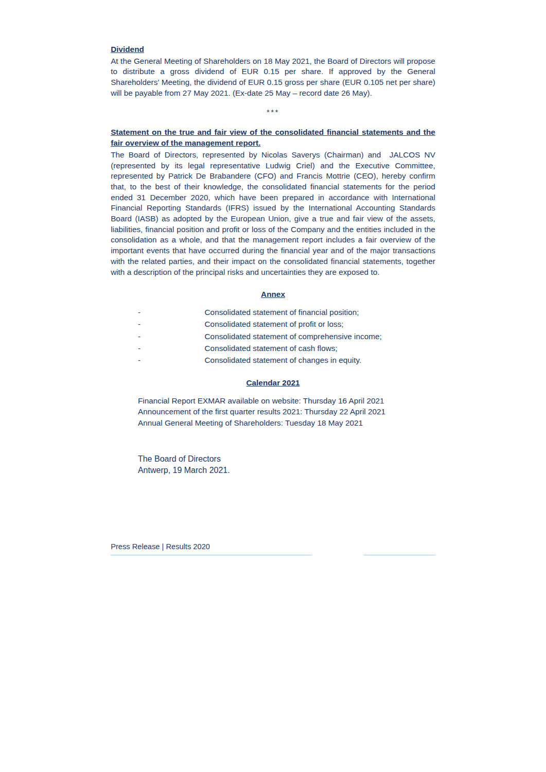Dividend
At the General Meeting of Shareholders on 18 May 2021, the Board of Directors will propose to distribute a gross dividend of EUR 0.15 per share. If approved by the General Shareholders’ Meeting, the dividend of EUR 0.15 gross per share (EUR 0.105 net per share) will be payable from 27 May 2021. (Ex-date 25 May – record date 26 May).
***
Statement on the true and fair view of the consolidated financial statements and the fair overview of the management report.
The Board of Directors, represented by Nicolas Saverys (Chairman) and JALCOS NV (represented by its legal representative Ludwig Criel) and the Executive Committee, represented by Patrick De Brabandere (CFO) and Francis Mottrie (CEO), hereby confirm that, to the best of their knowledge, the consolidated financial statements for the period ended 31 December 2020, which have been prepared in accordance with International Financial Reporting Standards (IFRS) issued by the International Accounting Standards Board (IASB) as adopted by the European Union, give a true and fair view of the assets, liabilities, financial position and profit or loss of the Company and the entities included in the consolidation as a whole, and that the management report includes a fair overview of the important events that have occurred during the financial year and of the major transactions with the related parties, and their impact on the consolidated financial statements, together with a description of the principal risks and uncertainties they are exposed to.
Annex
Consolidated statement of financial position;
Consolidated statement of profit or loss;
Consolidated statement of comprehensive income;
Consolidated statement of cash flows;
Consolidated statement of changes in equity.
Calendar 2021
Financial Report EXMAR available on website: Thursday 16 April 2021
Announcement of the first quarter results 2021: Thursday 22 April 2021
Annual General Meeting of Shareholders: Tuesday 18 May 2021
The Board of Directors
Antwerp, 19 March 2021.
Press Release | Results 2020